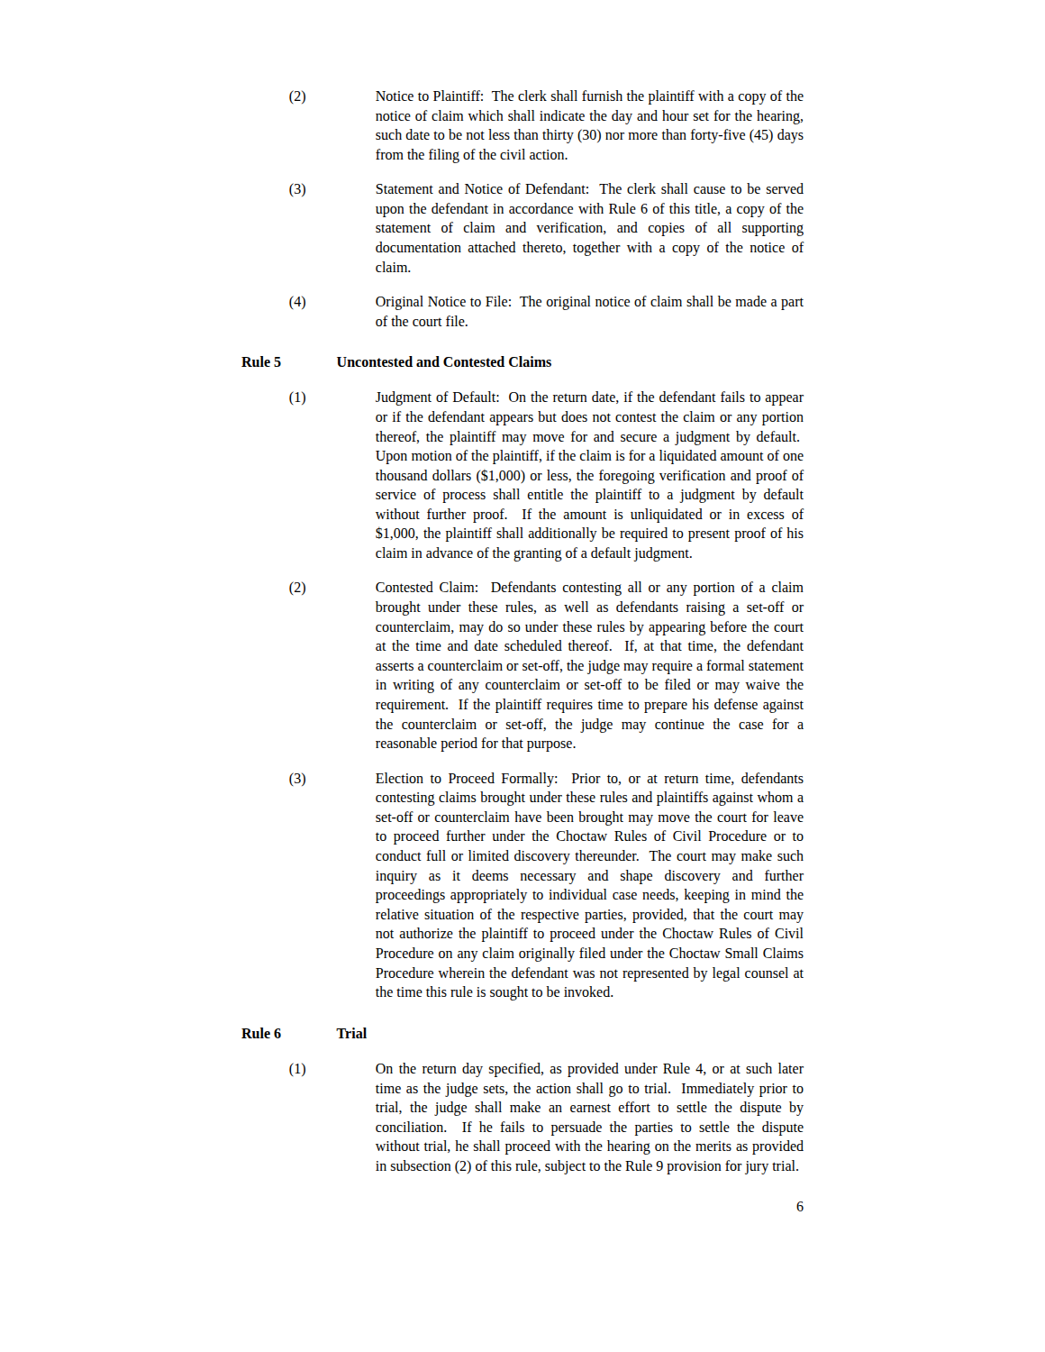(2)
Notice to Plaintiff: The clerk shall furnish the plaintiff with a copy of the notice of claim which shall indicate the day and hour set for the hearing, such date to be not less than thirty (30) nor more than forty-five (45) days from the filing of the civil action.
(3)
Statement and Notice of Defendant: The clerk shall cause to be served upon the defendant in accordance with Rule 6 of this title, a copy of the statement of claim and verification, and copies of all supporting documentation attached thereto, together with a copy of the notice of claim.
(4)
Original Notice to File: The original notice of claim shall be made a part of the court file.
Rule 5 Uncontested and Contested Claims
(1)
Judgment of Default: On the return date, if the defendant fails to appear or if the defendant appears but does not contest the claim or any portion thereof, the plaintiff may move for and secure a judgment by default. Upon motion of the plaintiff, if the claim is for a liquidated amount of one thousand dollars ($1,000) or less, the foregoing verification and proof of service of process shall entitle the plaintiff to a judgment by default without further proof. If the amount is unliquidated or in excess of $1,000, the plaintiff shall additionally be required to present proof of his claim in advance of the granting of a default judgment.
(2)
Contested Claim: Defendants contesting all or any portion of a claim brought under these rules, as well as defendants raising a set-off or counterclaim, may do so under these rules by appearing before the court at the time and date scheduled thereof. If, at that time, the defendant asserts a counterclaim or set-off, the judge may require a formal statement in writing of any counterclaim or set-off to be filed or may waive the requirement. If the plaintiff requires time to prepare his defense against the counterclaim or set-off, the judge may continue the case for a reasonable period for that purpose.
(3)
Election to Proceed Formally: Prior to, or at return time, defendants contesting claims brought under these rules and plaintiffs against whom a set-off or counterclaim have been brought may move the court for leave to proceed further under the Choctaw Rules of Civil Procedure or to conduct full or limited discovery thereunder. The court may make such inquiry as it deems necessary and shape discovery and further proceedings appropriately to individual case needs, keeping in mind the relative situation of the respective parties, provided, that the court may not authorize the plaintiff to proceed under the Choctaw Rules of Civil Procedure on any claim originally filed under the Choctaw Small Claims Procedure wherein the defendant was not represented by legal counsel at the time this rule is sought to be invoked.
Rule 6 Trial
(1)
On the return day specified, as provided under Rule 4, or at such later time as the judge sets, the action shall go to trial. Immediately prior to trial, the judge shall make an earnest effort to settle the dispute by conciliation. If he fails to persuade the parties to settle the dispute without trial, he shall proceed with the hearing on the merits as provided in subsection (2) of this rule, subject to the Rule 9 provision for jury trial.
6